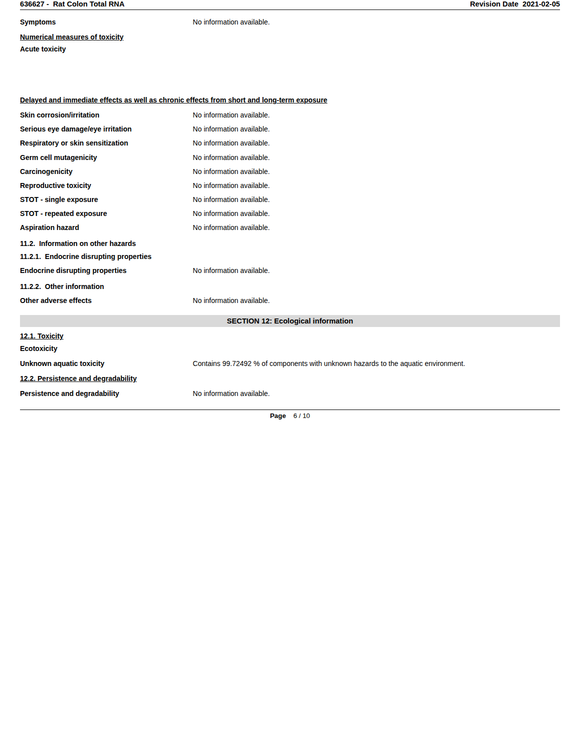636627 - Rat Colon Total RNA
Revision Date 2021-02-05
| Symptoms | No information available. |
Numerical measures of toxicity
Acute toxicity
Delayed and immediate effects as well as chronic effects from short and long-term exposure
| Skin corrosion/irritation | No information available. |
| Serious eye damage/eye irritation | No information available. |
| Respiratory or skin sensitization | No information available. |
| Germ cell mutagenicity | No information available. |
| Carcinogenicity | No information available. |
| Reproductive toxicity | No information available. |
| STOT - single exposure | No information available. |
| STOT - repeated exposure | No information available. |
| Aspiration hazard | No information available. |
11.2. Information on other hazards
11.2.1. Endocrine disrupting properties
| Endocrine disrupting properties | No information available. |
11.2.2. Other information
| Other adverse effects | No information available. |
SECTION 12: Ecological information
12.1. Toxicity
Ecotoxicity
| Unknown aquatic toxicity | Contains 99.72492 % of components with unknown hazards to the aquatic environment. |
12.2. Persistence and degradability
| Persistence and degradability | No information available. |
Page 6 / 10